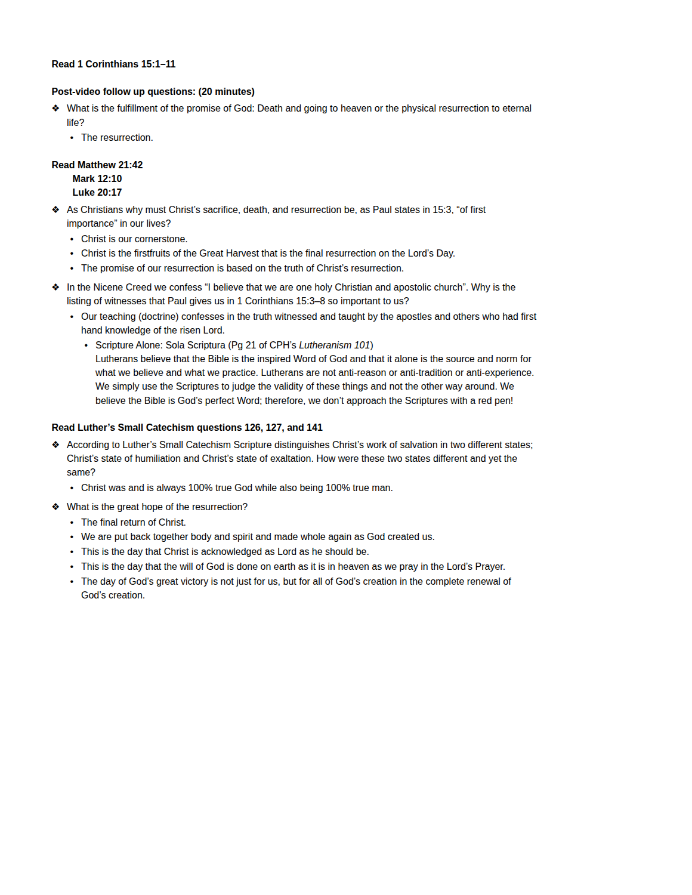Read 1 Corinthians 15:1–11
Post-video follow up questions: (20 minutes)
What is the fulfillment of the promise of God: Death and going to heaven or the physical resurrection to eternal life?
The resurrection.
Read Matthew 21:42 Mark 12:10 Luke 20:17
As Christians why must Christ’s sacrifice, death, and resurrection be, as Paul states in 15:3, “of first importance” in our lives?
Christ is our cornerstone.
Christ is the firstfruits of the Great Harvest that is the final resurrection on the Lord’s Day.
The promise of our resurrection is based on the truth of Christ’s resurrection.
In the Nicene Creed we confess “I believe that we are one holy Christian and apostolic church”. Why is the listing of witnesses that Paul gives us in 1 Corinthians 15:3–8 so important to us?
Our teaching (doctrine) confesses in the truth witnessed and taught by the apostles and others who had first hand knowledge of the risen Lord.
Scripture Alone: Sola Scriptura (Pg 21 of CPH’s Lutheranism 101)
Lutherans believe that the Bible is the inspired Word of God and that it alone is the source and norm for what we believe and what we practice. Lutherans are not anti-reason or anti-tradition or anti-experience. We simply use the Scriptures to judge the validity of these things and not the other way around. We believe the Bible is God’s perfect Word; therefore, we don’t approach the Scriptures with a red pen!
Read Luther’s Small Catechism questions 126, 127, and 141
According to Luther’s Small Catechism Scripture distinguishes Christ’s work of salvation in two different states; Christ’s state of humiliation and Christ’s state of exaltation. How were these two states different and yet the same?
Christ was and is always 100% true God while also being 100% true man.
What is the great hope of the resurrection?
The final return of Christ.
We are put back together body and spirit and made whole again as God created us.
This is the day that Christ is acknowledged as Lord as he should be.
This is the day that the will of God is done on earth as it is in heaven as we pray in the Lord’s Prayer.
The day of God’s great victory is not just for us, but for all of God’s creation in the complete renewal of God’s creation.